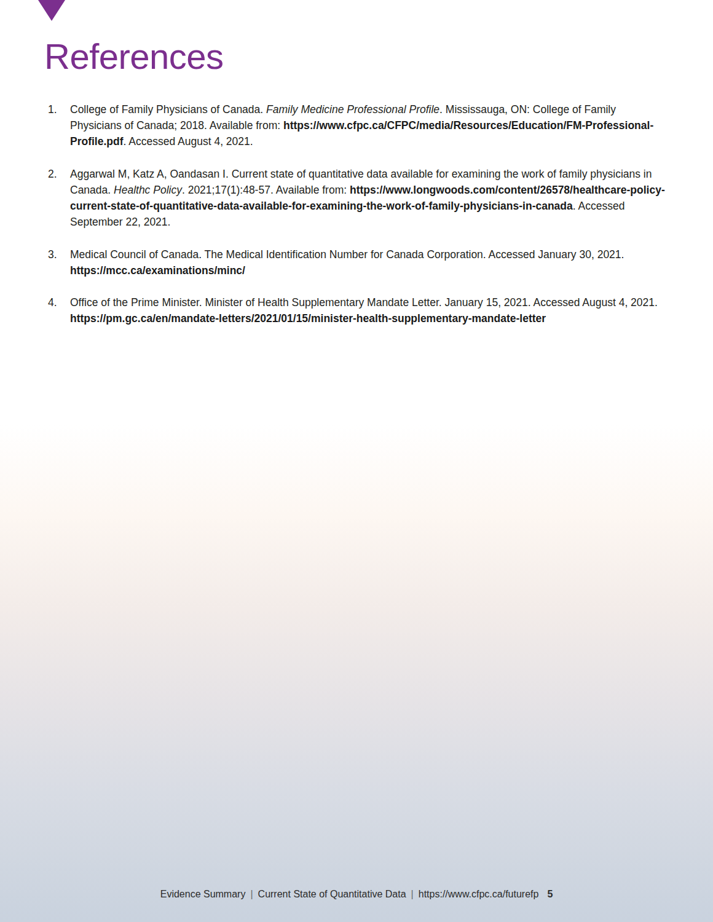References
College of Family Physicians of Canada. Family Medicine Professional Profile. Mississauga, ON: College of Family Physicians of Canada; 2018. Available from: https://www.cfpc.ca/CFPC/media/Resources/Education/FM-Professional-Profile.pdf. Accessed August 4, 2021.
Aggarwal M, Katz A, Oandasan I. Current state of quantitative data available for examining the work of family physicians in Canada. Healthc Policy. 2021;17(1):48-57. Available from: https://www.longwoods.com/content/26578/healthcare-policy-current-state-of-quantitative-data-available-for-examining-the-work-of-family-physicians-in-canada. Accessed September 22, 2021.
Medical Council of Canada. The Medical Identification Number for Canada Corporation. Accessed January 30, 2021. https://mcc.ca/examinations/minc/
Office of the Prime Minister. Minister of Health Supplementary Mandate Letter. January 15, 2021. Accessed August 4, 2021. https://pm.gc.ca/en/mandate-letters/2021/01/15/minister-health-supplementary-mandate-letter
Evidence Summary|Current State of Quantitative Data|https://www.cfpc.ca/futurefp 5